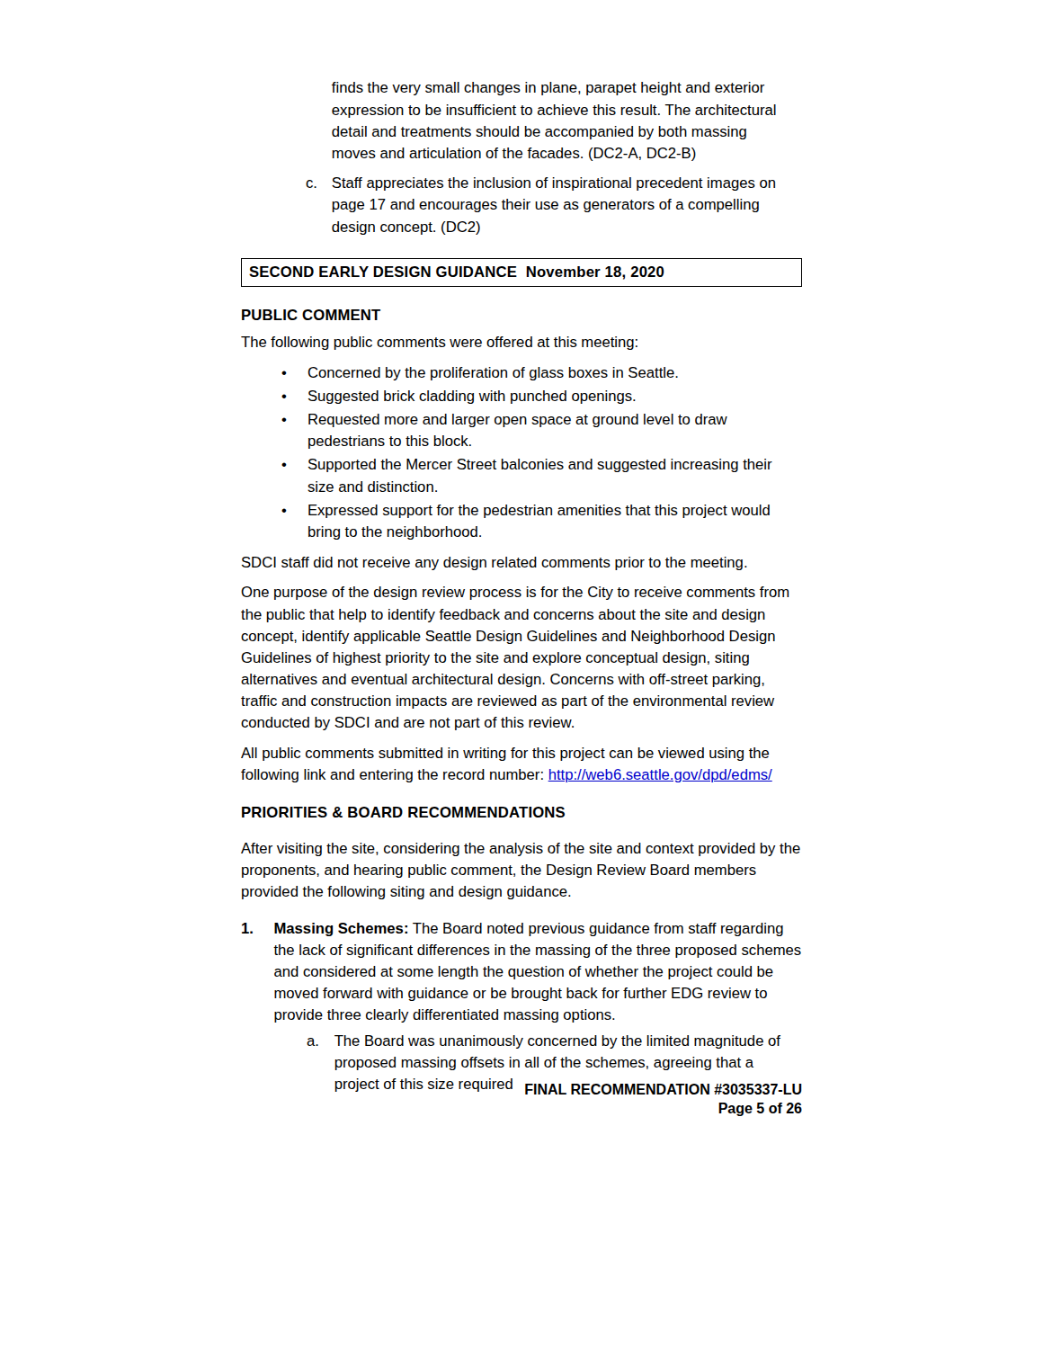finds the very small changes in plane, parapet height and exterior expression to be insufficient to achieve this result. The architectural detail and treatments should be accompanied by both massing moves and articulation of the facades. (DC2-A, DC2-B)
c.
Staff appreciates the inclusion of inspirational precedent images on page 17 and encourages their use as generators of a compelling design concept. (DC2)
SECOND EARLY DESIGN GUIDANCE November 18, 2020
PUBLIC COMMENT
The following public comments were offered at this meeting:
Concerned by the proliferation of glass boxes in Seattle.
Suggested brick cladding with punched openings.
Requested more and larger open space at ground level to draw pedestrians to this block.
Supported the Mercer Street balconies and suggested increasing their size and distinction.
Expressed support for the pedestrian amenities that this project would bring to the neighborhood.
SDCI staff did not receive any design related comments prior to the meeting.
One purpose of the design review process is for the City to receive comments from the public that help to identify feedback and concerns about the site and design concept, identify applicable Seattle Design Guidelines and Neighborhood Design Guidelines of highest priority to the site and explore conceptual design, siting alternatives and eventual architectural design. Concerns with off-street parking, traffic and construction impacts are reviewed as part of the environmental review conducted by SDCI and are not part of this review.
All public comments submitted in writing for this project can be viewed using the following link and entering the record number: http://web6.seattle.gov/dpd/edms/
PRIORITIES & BOARD RECOMMENDATIONS
After visiting the site, considering the analysis of the site and context provided by the proponents, and hearing public comment, the Design Review Board members provided the following siting and design guidance.
Massing Schemes: The Board noted previous guidance from staff regarding the lack of significant differences in the massing of the three proposed schemes and considered at some length the question of whether the project could be moved forward with guidance or be brought back for further EDG review to provide three clearly differentiated massing options.
a.
The Board was unanimously concerned by the limited magnitude of proposed massing offsets in all of the schemes, agreeing that a project of this size required
FINAL RECOMMENDATION #3035337-LU
Page 5 of 26